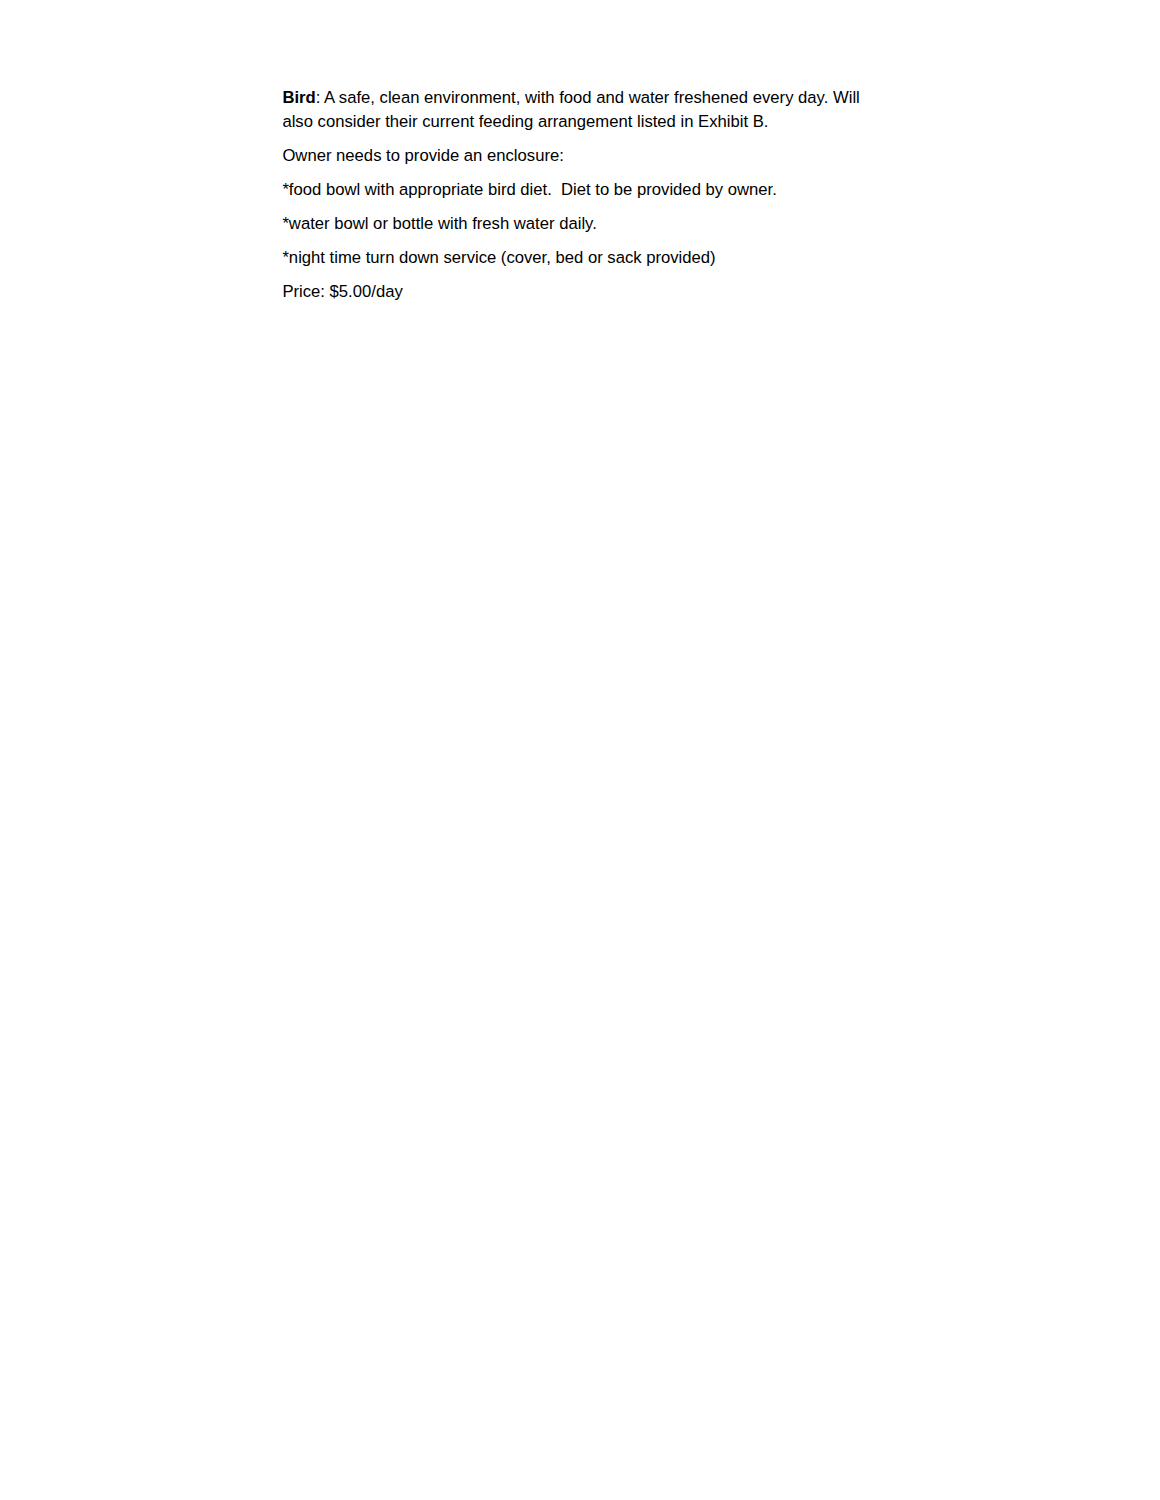Bird: A safe, clean environment, with food and water freshened every day. Will also consider their current feeding arrangement listed in Exhibit B.
Owner needs to provide an enclosure:
*food bowl with appropriate bird diet. Diet to be provided by owner.
*water bowl or bottle with fresh water daily.
*night time turn down service (cover, bed or sack provided)
Price: $5.00/day